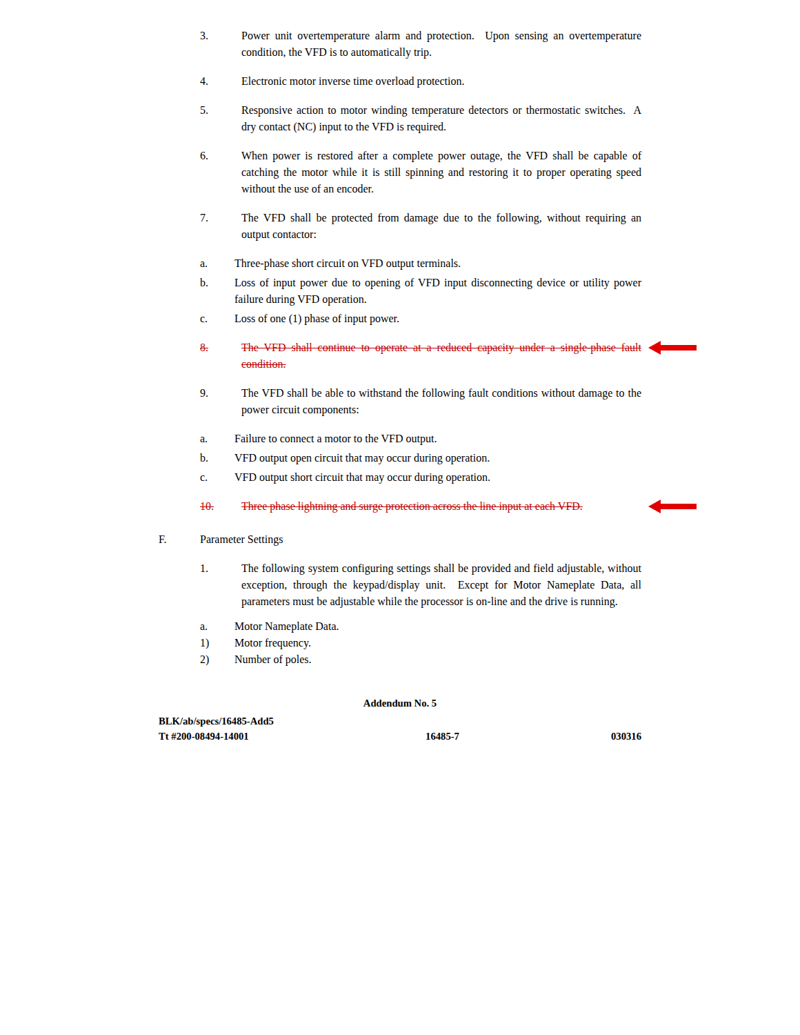3.
Power unit overtemperature alarm and protection. Upon sensing an overtemperature condition, the VFD is to automatically trip.
4.
Electronic motor inverse time overload protection.
5.
Responsive action to motor winding temperature detectors or thermostatic switches. A dry contact (NC) input to the VFD is required.
6.
When power is restored after a complete power outage, the VFD shall be capable of catching the motor while it is still spinning and restoring it to proper operating speed without the use of an encoder.
7.
The VFD shall be protected from damage due to the following, without requiring an output contactor:
a.
Three-phase short circuit on VFD output terminals.
b.
Loss of input power due to opening of VFD input disconnecting device or utility power failure during VFD operation.
c.
Loss of one (1) phase of input power.
8.
The VFD shall continue to operate at a reduced capacity under a single-phase fault condition.
9.
The VFD shall be able to withstand the following fault conditions without damage to the power circuit components:
a.
Failure to connect a motor to the VFD output.
b.
VFD output open circuit that may occur during operation.
c.
VFD output short circuit that may occur during operation.
10.
Three phase lightning and surge protection across the line input at each VFD.
F.
Parameter Settings
1.
The following system configuring settings shall be provided and field adjustable, without exception, through the keypad/display unit. Except for Motor Nameplate Data, all parameters must be adjustable while the processor is on-line and the drive is running.
a.
Motor Nameplate Data.
1)
Motor frequency.
2)
Number of poles.
Addendum No. 5
BLK/ab/specs/16485-Add5
Tt #200-08494-14001
16485-7
030316